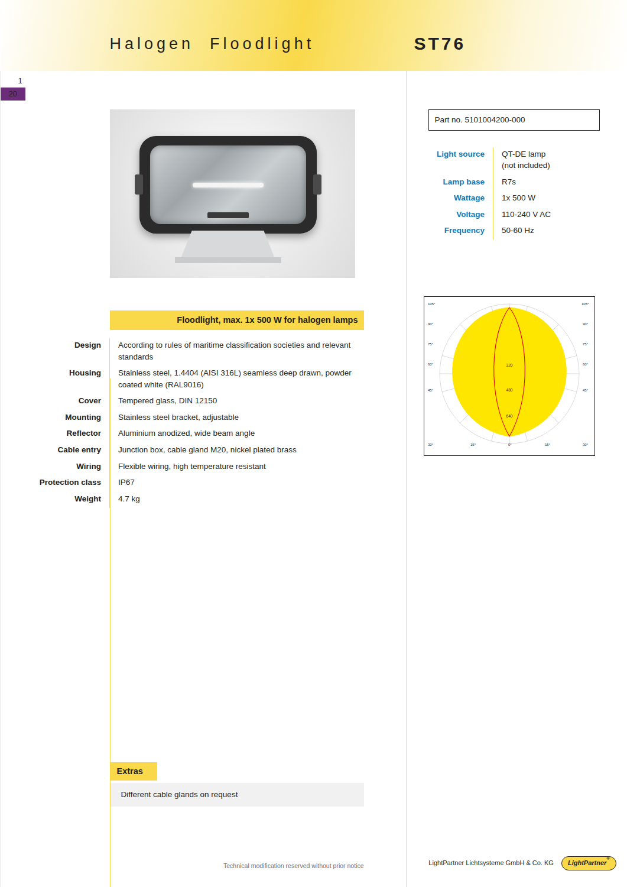Halogen Floodlight
ST76
1
20
Floodlight, max. 1x 500 W for halogen lamps
| Design | According to rules of maritime classification societies and relevant standards |
| Housing | Stainless steel, 1.4404 (AISI 316L) seamless deep drawn, powder coated white (RAL9016) |
| Cover | Tempered glass, DIN 12150 |
| Mounting | Stainless steel bracket, adjustable |
| Reflector | Aluminium anodized, wide beam angle |
| Cable entry | Junction box, cable gland M20, nickel plated brass |
| Wiring | Flexible wiring, high temperature resistant |
| Protection class | IP67 |
| Weight | 4.7 kg |
Extras
Different cable glands on request
Part no. 5101004200-000
| Light source | QT-DE lamp (not included) |
| Lamp base | R7s |
| Wattage | 1x 500 W |
| Voltage | 110-240 V AC |
| Frequency | 50-60 Hz |
320 480 640 105° 90° 75° 60° 45° 30° 105° 90° 75° 60° 45° 30° 15° 0° 15°
Technical modification reserved without prior notice
LightPartner Lichtsysteme GmbH & Co. KG LightPartner®